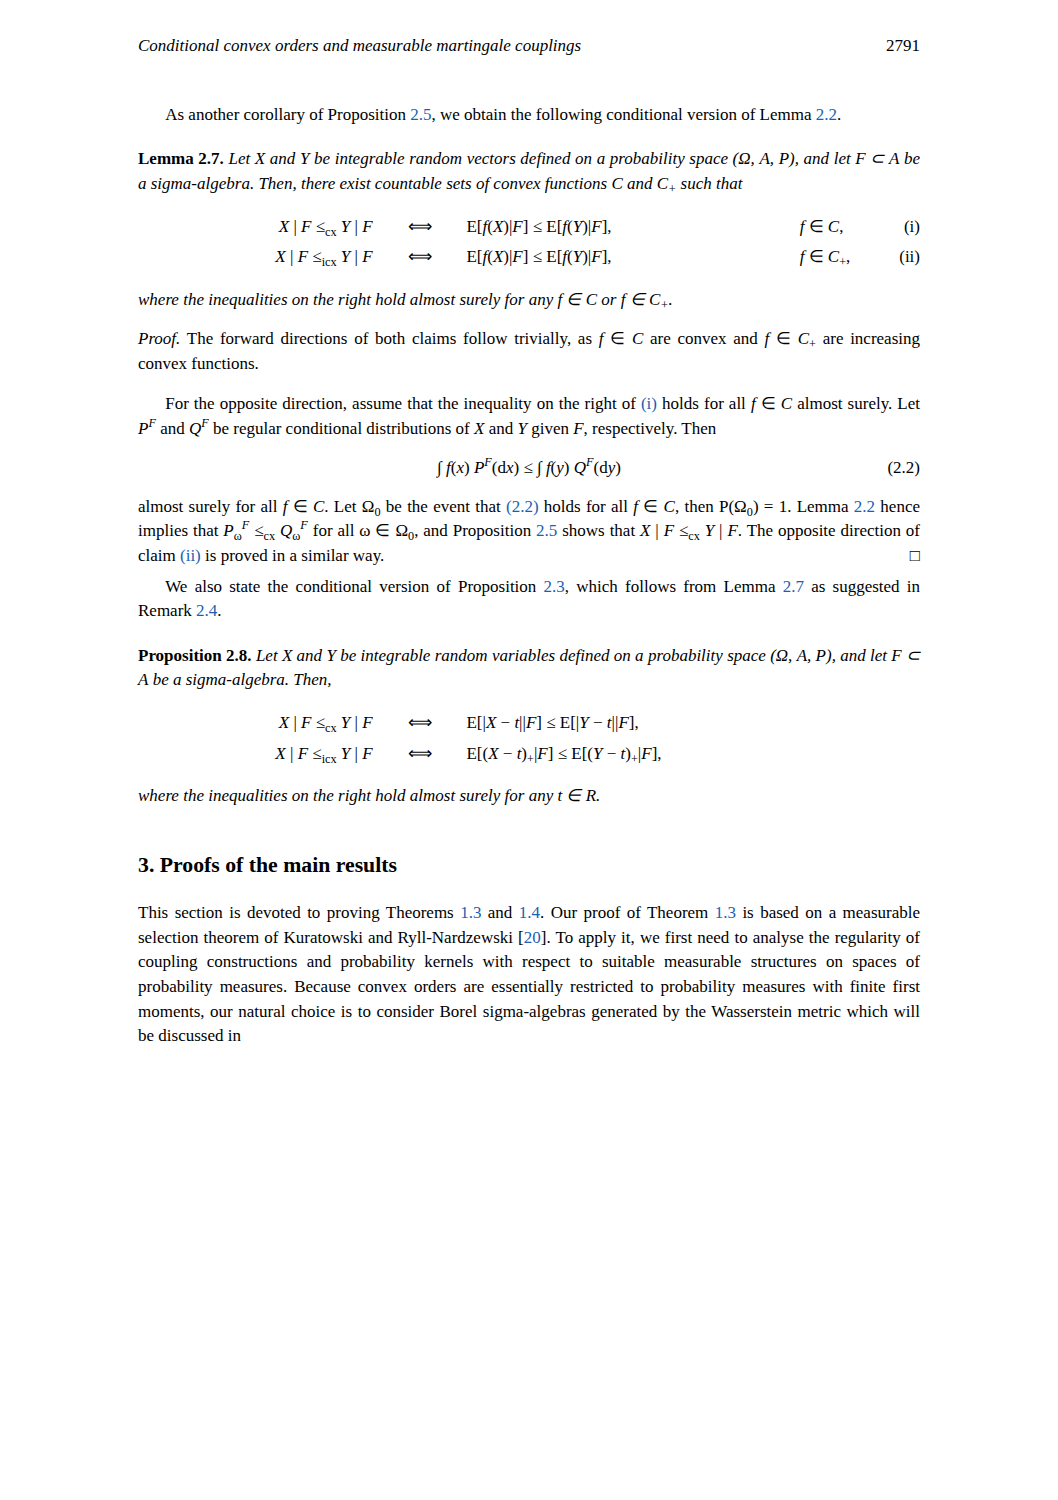Conditional convex orders and measurable martingale couplings 2791
As another corollary of Proposition 2.5, we obtain the following conditional version of Lemma 2.2.
Lemma 2.7. Let X and Y be integrable random vectors defined on a probability space (Ω, A, P), and let F ⊂ A be a sigma-algebra. Then, there exist countable sets of convex functions C and C+ such that
| X / F ≤ cx Y / F | ⟺ | E [ f ( X )/ F ] ≤ E [ f ( Y )/ F ], | f ∈ C , | (i) |
| X / F ≤ icx Y / F | ⟺ | E [ f ( X )/ F ] ≤ E [ f ( Y )/ F ], | f ∈ C + , | (ii) |
where the inequalities on the right hold almost surely for any f ∈ C or f ∈ C+.
Proof. The forward directions of both claims follow trivially, as f ∈ C are convex and f ∈ C+ are increasing convex functions.
For the opposite direction, assume that the inequality on the right of (i) holds for all f ∈ C almost surely. Let PF and QF be regular conditional distributions of X and Y given F, respectively. Then
∫ f(x) PF(dx) ≤ ∫ f(y) QF(dy) (2.2)
almost surely for all f ∈ C. Let Ω0 be the event that (2.2) holds for all f ∈ C, then P(Ω0) = 1. Lemma 2.2 hence implies that PωF ≤cx QωF for all ω ∈ Ω0, and Proposition 2.5 shows that X | F ≤cx Y | F. The opposite direction of claim (ii) is proved in a similar way. □
We also state the conditional version of Proposition 2.3, which follows from Lemma 2.7 as suggested in Remark 2.4.
Proposition 2.8. Let X and Y be integrable random variables defined on a probability space (Ω, A, P), and let F ⊂ A be a sigma-algebra. Then,
| X / F ≤ cx Y / F | ⟺ | E [/ X − t // F ] ≤ E [/ Y − t // F ], | | |
| X / F ≤ icx Y / F | ⟺ | E [( X − t ) + / F ] ≤ E [( Y − t ) + / F ], | | |
where the inequalities on the right hold almost surely for any t ∈ R.
3. Proofs of the main results
This section is devoted to proving Theorems 1.3 and 1.4. Our proof of Theorem 1.3 is based on a measurable selection theorem of Kuratowski and Ryll-Nardzewski [20]. To apply it, we first need to analyse the regularity of coupling constructions and probability kernels with respect to suitable measurable structures on spaces of probability measures. Because convex orders are essentially restricted to probability measures with finite first moments, our natural choice is to consider Borel sigma-algebras generated by the Wasserstein metric which will be discussed in